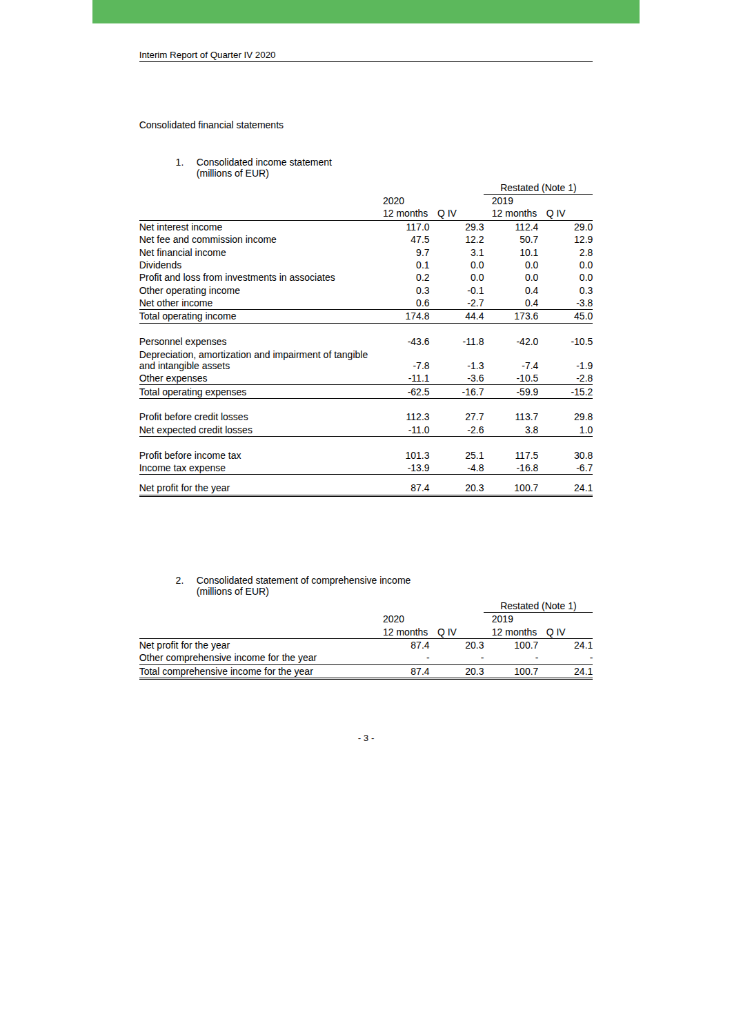Interim Report of Quarter IV 2020
Consolidated financial statements
1. Consolidated income statement
(millions of EUR)
| | | | Restated (Note 1) |
| | 2020 | | 2019 | |
| | 12 months | Q IV | 12 months | Q IV |
| Net interest income | 117.0 | 29.3 | 112.4 | 29.0 |
| Net fee and commission income | 47.5 | 12.2 | 50.7 | 12.9 |
| Net financial income | 9.7 | 3.1 | 10.1 | 2.8 |
| Dividends | 0.1 | 0.0 | 0.0 | 0.0 |
| Profit and loss from investments in associates | 0.2 | 0.0 | 0.0 | 0.0 |
| Other operating income | 0.3 | -0.1 | 0.4 | 0.3 |
| Net other income | 0.6 | -2.7 | 0.4 | -3.8 |
| Total operating income | 174.8 | 44.4 | 173.6 | 45.0 |
| Personnel expenses | -43.6 | -11.8 | -42.0 | -10.5 |
| Depreciation, amortization and impairment of tangible and intangible assets | -7.8 | -1.3 | -7.4 | -1.9 |
| Other expenses | -11.1 | -3.6 | -10.5 | -2.8 |
| Total operating expenses | -62.5 | -16.7 | -59.9 | -15.2 |
| Profit before credit losses | 112.3 | 27.7 | 113.7 | 29.8 |
| Net expected credit losses | -11.0 | -2.6 | 3.8 | 1.0 |
| Profit before income tax | 101.3 | 25.1 | 117.5 | 30.8 |
| Income tax expense | -13.9 | -4.8 | -16.8 | -6.7 |
| Net profit for the year | 87.4 | 20.3 | 100.7 | 24.1 |
2. Consolidated statement of comprehensive income
(millions of EUR)
| | | | Restated (Note 1) |
| | 2020 | | 2019 | |
| | 12 months | Q IV | 12 months | Q IV |
| Net profit for the year | 87.4 | 20.3 | 100.7 | 24.1 |
| Other comprehensive income for the year | - | - | - | - |
| Total comprehensive income for the year | 87.4 | 20.3 | 100.7 | 24.1 |
- 3 -